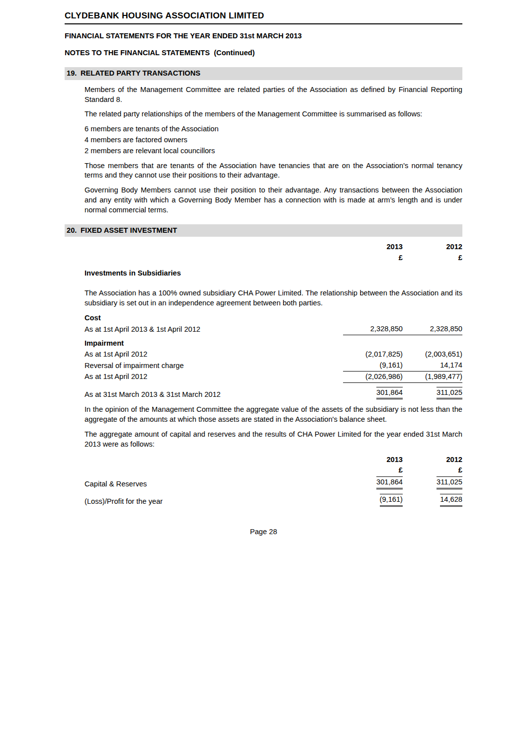CLYDEBANK HOUSING ASSOCIATION LIMITED
FINANCIAL STATEMENTS FOR THE YEAR ENDED 31st MARCH 2013
NOTES TO THE FINANCIAL STATEMENTS (Continued)
19. RELATED PARTY TRANSACTIONS
Members of the Management Committee are related parties of the Association as defined by Financial Reporting Standard 8.
The related party relationships of the members of the Management Committee is summarised as follows:
6 members are tenants of the Association
4 members are factored owners
2 members are relevant local councillors
Those members that are tenants of the Association have tenancies that are on the Association's normal tenancy terms and they cannot use their positions to their advantage.
Governing Body Members cannot use their position to their advantage. Any transactions between the Association and any entity with which a Governing Body Member has a connection with is made at arm’s length and is under normal commercial terms.
20. FIXED ASSET INVESTMENT
| | 2013 | 2012 |
| | £ | £ |
Investments in Subsidiaries
The Association has a 100% owned subsidiary CHA Power Limited. The relationship between the Association and its subsidiary is set out in an independence agreement between both parties.
| Cost | | |
| As at 1st April 2013 & 1st April 2012 | 2,328,850 | 2,328,850 |
| Impairment | | |
| As at 1st April 2012 | (2,017,825) | (2,003,651) |
| Reversal of impairment charge | (9,161) | 14,174 |
| As at 1st April 2012 | (2,026,986) | (1,989,477) |
| As at 31st March 2013 & 31st March 2012 | 301,864 | 311,025 |
In the opinion of the Management Committee the aggregate value of the assets of the subsidiary is not less than the aggregate of the amounts at which those assets are stated in the Association's balance sheet.
The aggregate amount of capital and reserves and the results of CHA Power Limited for the year ended 31st March 2013 were as follows:
| | 2013 | 2012 |
| | £ | £ |
| Capital & Reserves | 301,864 | 311,025 |
| (Loss)/Profit for the year | (9,161) | 14,628 |
Page 28